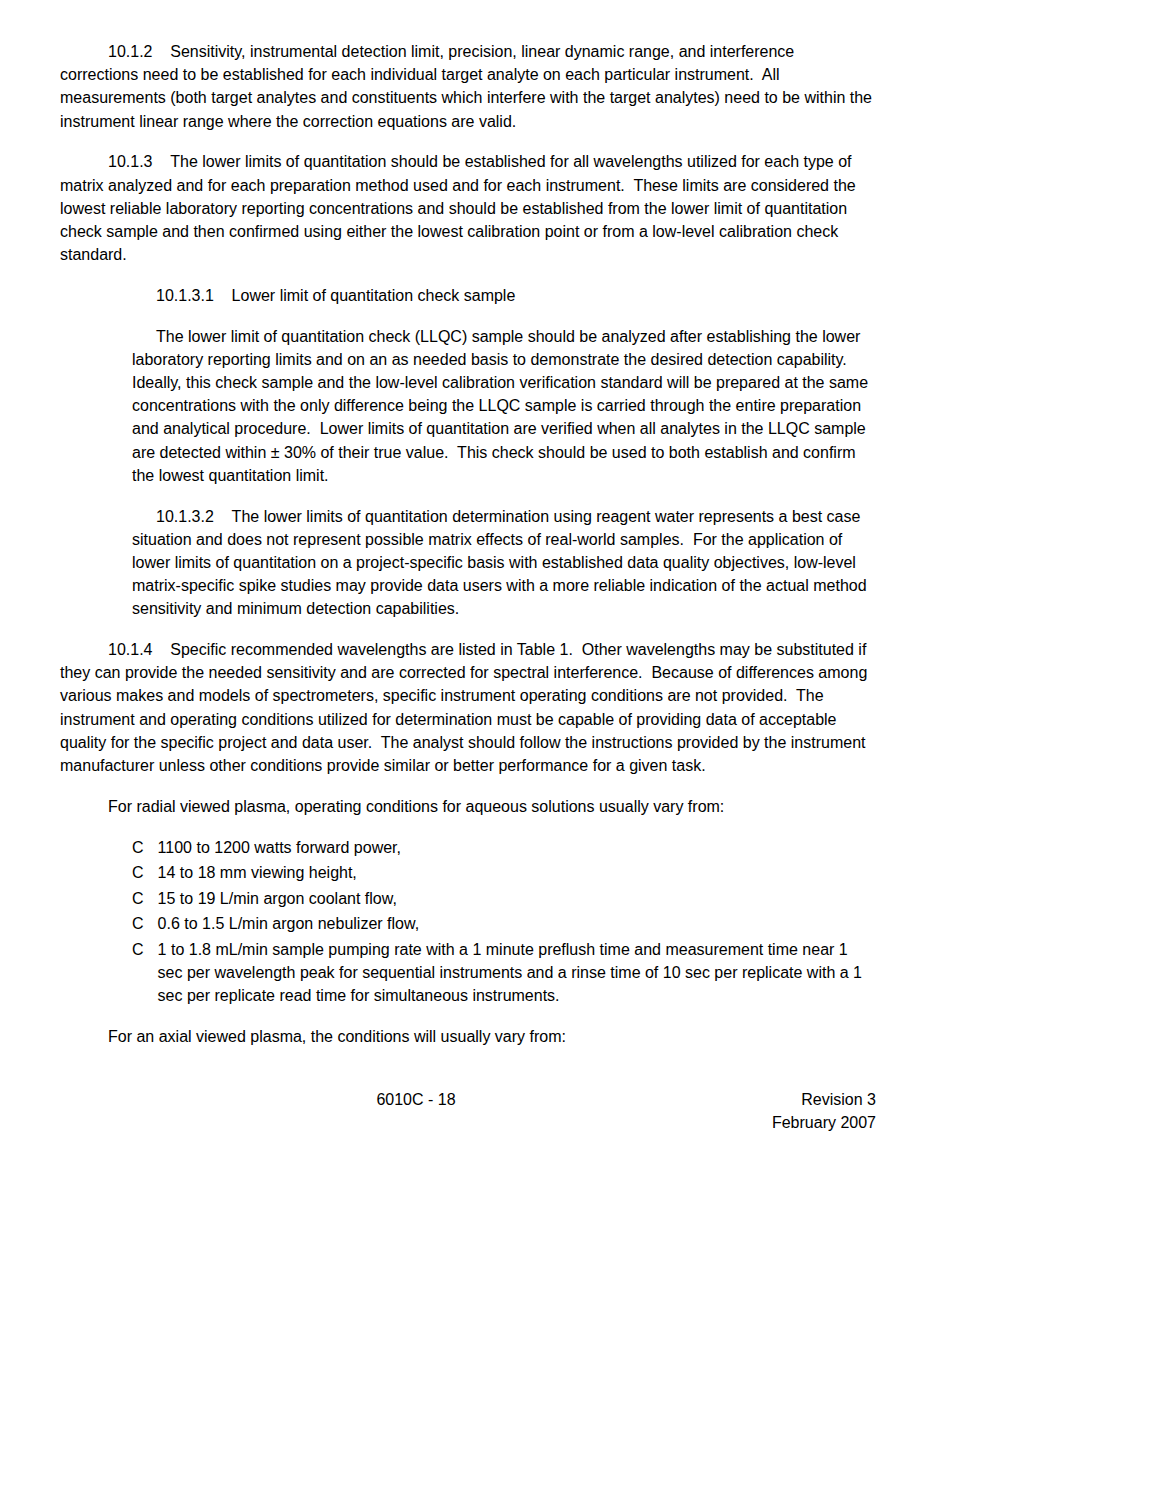10.1.2 Sensitivity, instrumental detection limit, precision, linear dynamic range, and interference corrections need to be established for each individual target analyte on each particular instrument. All measurements (both target analytes and constituents which interfere with the target analytes) need to be within the instrument linear range where the correction equations are valid.
10.1.3 The lower limits of quantitation should be established for all wavelengths utilized for each type of matrix analyzed and for each preparation method used and for each instrument. These limits are considered the lowest reliable laboratory reporting concentrations and should be established from the lower limit of quantitation check sample and then confirmed using either the lowest calibration point or from a low-level calibration check standard.
10.1.3.1 Lower limit of quantitation check sample
The lower limit of quantitation check (LLQC) sample should be analyzed after establishing the lower laboratory reporting limits and on an as needed basis to demonstrate the desired detection capability. Ideally, this check sample and the low-level calibration verification standard will be prepared at the same concentrations with the only difference being the LLQC sample is carried through the entire preparation and analytical procedure. Lower limits of quantitation are verified when all analytes in the LLQC sample are detected within ± 30% of their true value. This check should be used to both establish and confirm the lowest quantitation limit.
10.1.3.2 The lower limits of quantitation determination using reagent water represents a best case situation and does not represent possible matrix effects of real-world samples. For the application of lower limits of quantitation on a project-specific basis with established data quality objectives, low-level matrix-specific spike studies may provide data users with a more reliable indication of the actual method sensitivity and minimum detection capabilities.
10.1.4 Specific recommended wavelengths are listed in Table 1. Other wavelengths may be substituted if they can provide the needed sensitivity and are corrected for spectral interference. Because of differences among various makes and models of spectrometers, specific instrument operating conditions are not provided. The instrument and operating conditions utilized for determination must be capable of providing data of acceptable quality for the specific project and data user. The analyst should follow the instructions provided by the instrument manufacturer unless other conditions provide similar or better performance for a given task.
For radial viewed plasma, operating conditions for aqueous solutions usually vary from:
1100 to 1200 watts forward power,
14 to 18 mm viewing height,
15 to 19 L/min argon coolant flow,
0.6 to 1.5 L/min argon nebulizer flow,
1 to 1.8 mL/min sample pumping rate with a 1 minute preflush time and measurement time near 1 sec per wavelength peak for sequential instruments and a rinse time of 10 sec per replicate with a 1 sec per replicate read time for simultaneous instruments.
For an axial viewed plasma, the conditions will usually vary from:
6010C - 18
Revision 3
February 2007